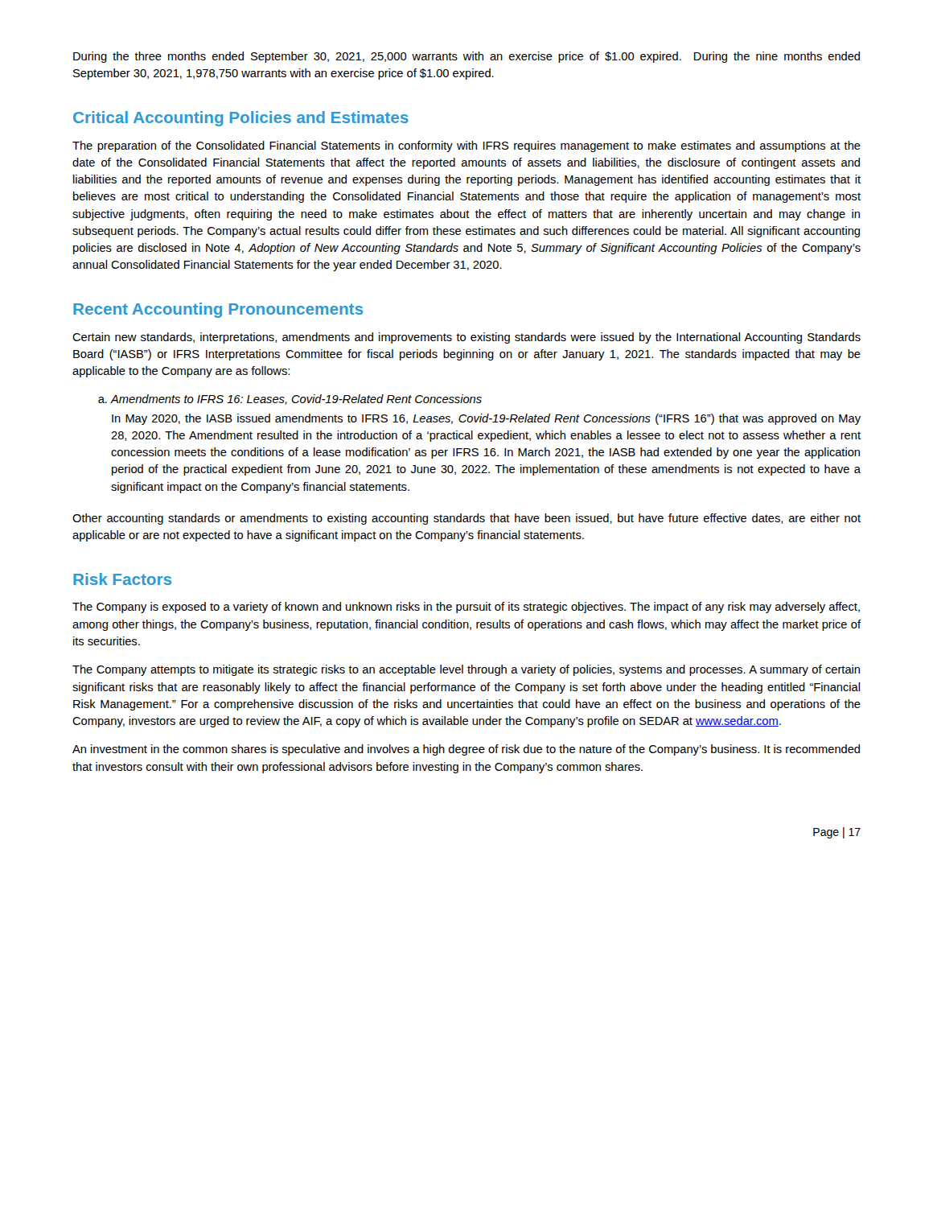During the three months ended September 30, 2021, 25,000 warrants with an exercise price of $1.00 expired. During the nine months ended September 30, 2021, 1,978,750 warrants with an exercise price of $1.00 expired.
Critical Accounting Policies and Estimates
The preparation of the Consolidated Financial Statements in conformity with IFRS requires management to make estimates and assumptions at the date of the Consolidated Financial Statements that affect the reported amounts of assets and liabilities, the disclosure of contingent assets and liabilities and the reported amounts of revenue and expenses during the reporting periods. Management has identified accounting estimates that it believes are most critical to understanding the Consolidated Financial Statements and those that require the application of management’s most subjective judgments, often requiring the need to make estimates about the effect of matters that are inherently uncertain and may change in subsequent periods. The Company’s actual results could differ from these estimates and such differences could be material. All significant accounting policies are disclosed in Note 4, Adoption of New Accounting Standards and Note 5, Summary of Significant Accounting Policies of the Company’s annual Consolidated Financial Statements for the year ended December 31, 2020.
Recent Accounting Pronouncements
Certain new standards, interpretations, amendments and improvements to existing standards were issued by the International Accounting Standards Board (“IASB”) or IFRS Interpretations Committee for fiscal periods beginning on or after January 1, 2021. The standards impacted that may be applicable to the Company are as follows:
Amendments to IFRS 16: Leases, Covid-19-Related Rent Concessions
In May 2020, the IASB issued amendments to IFRS 16, Leases, Covid-19-Related Rent Concessions (“IFRS 16”) that was approved on May 28, 2020. The Amendment resulted in the introduction of a ‘practical expedient, which enables a lessee to elect not to assess whether a rent concession meets the conditions of a lease modification’ as per IFRS 16. In March 2021, the IASB had extended by one year the application period of the practical expedient from June 20, 2021 to June 30, 2022. The implementation of these amendments is not expected to have a significant impact on the Company’s financial statements.
Other accounting standards or amendments to existing accounting standards that have been issued, but have future effective dates, are either not applicable or are not expected to have a significant impact on the Company’s financial statements.
Risk Factors
The Company is exposed to a variety of known and unknown risks in the pursuit of its strategic objectives. The impact of any risk may adversely affect, among other things, the Company’s business, reputation, financial condition, results of operations and cash flows, which may affect the market price of its securities.
The Company attempts to mitigate its strategic risks to an acceptable level through a variety of policies, systems and processes. A summary of certain significant risks that are reasonably likely to affect the financial performance of the Company is set forth above under the heading entitled “Financial Risk Management.” For a comprehensive discussion of the risks and uncertainties that could have an effect on the business and operations of the Company, investors are urged to review the AIF, a copy of which is available under the Company’s profile on SEDAR at www.sedar.com.
An investment in the common shares is speculative and involves a high degree of risk due to the nature of the Company’s business. It is recommended that investors consult with their own professional advisors before investing in the Company’s common shares.
Page | 17